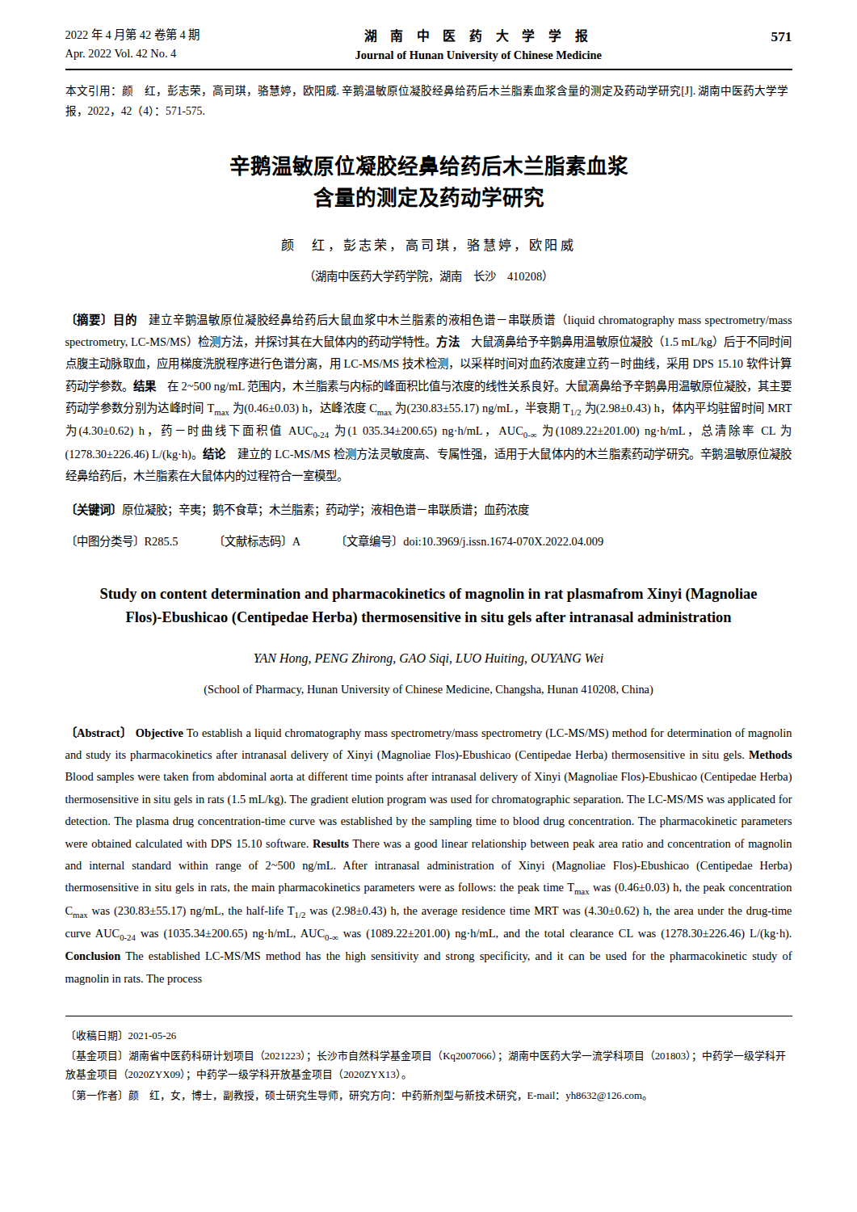2022 年 4 月第 42 卷第 4 期
Apr. 2022 Vol. 42 No. 4
湖 南 中 医 药 大 学 学 报
Journal of Hunan University of Chinese Medicine
571
本文引用：颜　红，彭志荣，高司琪，骆慧婷，欧阳威. 辛鹅温敏原位凝胶经鼻给药后木兰脂素血浆含量的测定及药动学研究[J]. 湖南中医药大学学报，2022，42（4）：571-575.
辛鹅温敏原位凝胶经鼻给药后木兰脂素血浆
含量的测定及药动学研究
颜　红，彭志荣，高司琪，骆慧婷，欧阳威
（湖南中医药大学药学院，湖南　长沙　410208）
〔摘要〕目的　建立辛鹅温敏原位凝胶经鼻给药后大鼠血浆中木兰脂素的液相色谱－串联质谱（liquid chromatography mass spectrometry/mass spectrometry, LC-MS/MS）检测方法，并探讨其在大鼠体内的药动学特性。方法　大鼠滴鼻给予辛鹅鼻用温敏原位凝胶（1.5 mL/kg）后于不同时间点腹主动脉取血，应用梯度洗脱程序进行色谱分离，用 LC-MS/MS 技术检测，以采样时间对血药浓度建立药－时曲线，采用 DPS 15.10 软件计算药动学参数。结果　在 2~500 ng/mL 范围内，木兰脂素与内标的峰面积比值与浓度的线性关系良好。大鼠滴鼻给予辛鹅鼻用温敏原位凝胶，其主要药动学参数分别为达峰时间 Tmax 为(0.46±0.03) h，达峰浓度 Cmax 为(230.83±55.17) ng/mL，半衰期 T1/2 为(2.98±0.43) h，体内平均驻留时间 MRT 为(4.30±0.62) h，药－时曲线下面积值 AUC0-24 为(1 035.34±200.65) ng·h/mL，AUC0-∞ 为(1089.22±201.00) ng·h/mL，总清除率 CL 为(1278.30±226.46) L/(kg·h)。结论　建立的 LC-MS/MS 检测方法灵敏度高、专属性强，适用于大鼠体内的木兰脂素药动学研究。辛鹅温敏原位凝胶经鼻给药后，木兰脂素在大鼠体内的过程符合一室模型。
〔关键词〕原位凝胶；辛夷；鹅不食草；木兰脂素；药动学；液相色谱－串联质谱；血药浓度
〔中图分类号〕R285.5 〔文献标志码〕A 〔文章编号〕doi:10.3969/j.issn.1674-070X.2022.04.009
Study on content determination and pharmacokinetics of magnolin in rat plasmafrom Xinyi (Magnoliae Flos)-Ebushicao (Centipedae Herba) thermosensitive in situ gels after intranasal administration
YAN Hong, PENG Zhirong, GAO Siqi, LUO Huiting, OUYANG Wei
(School of Pharmacy, Hunan University of Chinese Medicine, Changsha, Hunan 410208, China)
〔Abstract〕 Objective To establish a liquid chromatography mass spectrometry/mass spectrometry (LC-MS/MS) method for determination of magnolin and study its pharmacokinetics after intranasal delivery of Xinyi (Magnoliae Flos)-Ebushicao (Centipedae Herba) thermosensitive in situ gels. Methods Blood samples were taken from abdominal aorta at different time points after intranasal delivery of Xinyi (Magnoliae Flos)-Ebushicao (Centipedae Herba) thermosensitive in situ gels in rats (1.5 mL/kg). The gradient elution program was used for chromatographic separation. The LC-MS/MS was applicated for detection. The plasma drug concentration-time curve was established by the sampling time to blood drug concentration. The pharmacokinetic parameters were obtained calculated with DPS 15.10 software. Results There was a good linear relationship between peak area ratio and concentration of magnolin and internal standard within range of 2~500 ng/mL. After intranasal administration of Xinyi (Magnoliae Flos)-Ebushicao (Centipedae Herba) thermosensitive in situ gels in rats, the main pharmacokinetics parameters were as follows: the peak time Tmax was (0.46±0.03) h, the peak concentration Cmax was (230.83±55.17) ng/mL, the half-life T1/2 was (2.98±0.43) h, the average residence time MRT was (4.30±0.62) h, the area under the drug-time curve AUC0-24 was (1035.34±200.65) ng·h/mL, AUC0-∞ was (1089.22±201.00) ng·h/mL, and the total clearance CL was (1278.30±226.46) L/(kg·h). Conclusion The established LC-MS/MS method has the high sensitivity and strong specificity, and it can be used for the pharmacokinetic study of magnolin in rats. The process
〔收稿日期〕2021-05-26
〔基金项目〕湖南省中医药科研计划项目（2021223）；长沙市自然科学基金项目（Kq2007066）；湖南中医药大学一流学科项目（201803）；中药学一级学科开放基金项目（2020ZYX09）；中药学一级学科开放基金项目（2020ZYX13）。
〔第一作者〕颜　红，女，博士，副教授，硕士研究生导师，研究方向：中药新剂型与新技术研究，E-mail：yh8632@126.com。